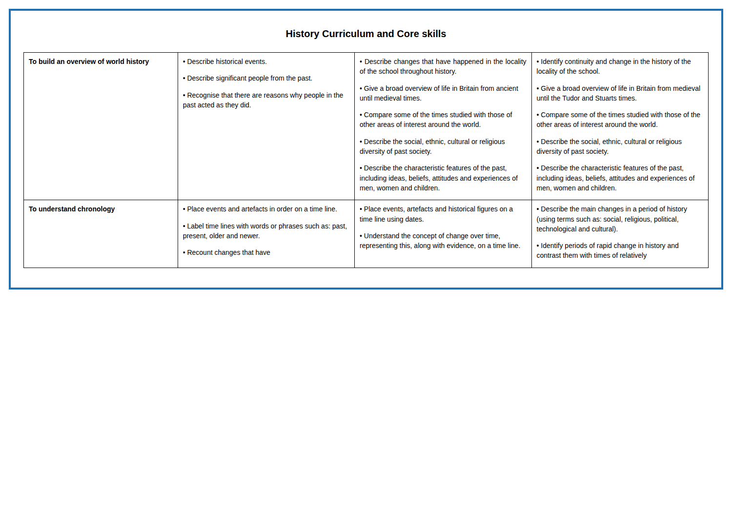History Curriculum and Core skills
| To build an overview of world history | • Describe historical events. • Describe significant people from the past. • Recognise that there are reasons why people in the past acted as they did. | • Describe changes that have happened in the locality of the school throughout history. • Give a broad overview of life in Britain from ancient until medieval times. • Compare some of the times studied with those of other areas of interest around the world. • Describe the social, ethnic, cultural or religious diversity of past society. • Describe the characteristic features of the past, including ideas, beliefs, attitudes and experiences of men, women and children. | • Identify continuity and change in the history of the locality of the school. • Give a broad overview of life in Britain from medieval until the Tudor and Stuarts times. • Compare some of the times studied with those of the other areas of interest around the world. • Describe the social, ethnic, cultural or religious diversity of past society. • Describe the characteristic features of the past, including ideas, beliefs, attitudes and experiences of men, women and children. |
| To understand chronology | • Place events and artefacts in order on a time line. • Label time lines with words or phrases such as: past, present, older and newer. • Recount changes that have | • Place events, artefacts and historical figures on a time line using dates. • Understand the concept of change over time, representing this, along with evidence, on a time line. | • Describe the main changes in a period of history (using terms such as: social, religious, political, technological and cultural). • Identify periods of rapid change in history and contrast them with times of relatively |